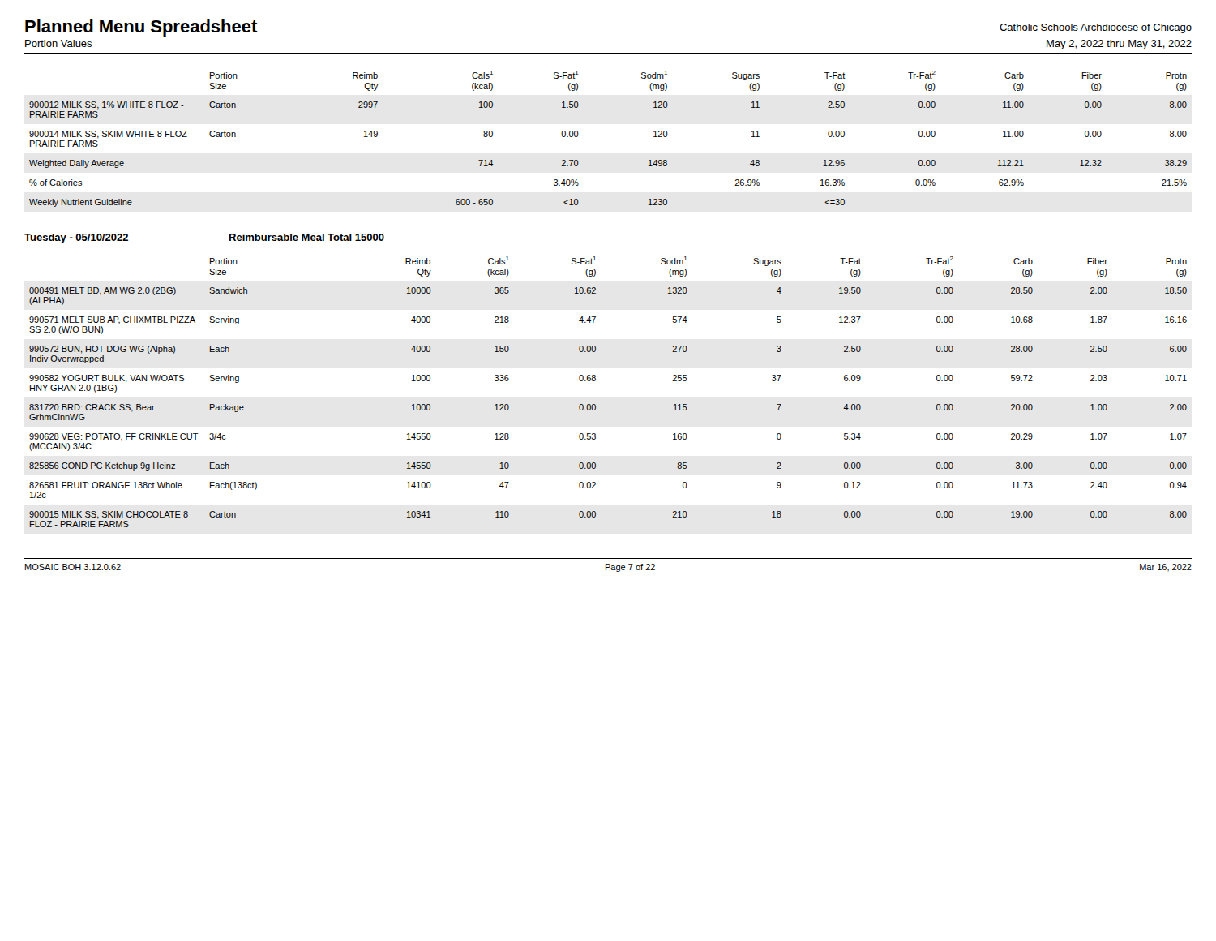Planned Menu Spreadsheet
Catholic Schools Archdiocese of Chicago
Portion Values
May 2, 2022 thru May 31, 2022
| | Portion Size | Reimb Qty | Cals 1 (kcal) | S-Fat 1 (g) | Sodm 1 (mg) | Sugars (g) | T-Fat (g) | Tr-Fat 2 (g) | Carb (g) | Fiber (g) | Protn (g) |
| --- | --- | --- | --- | --- | --- | --- | --- | --- | --- | --- | --- |
| 900012 MILK SS, 1% WHITE 8 FLOZ - PRAIRIE FARMS | Carton | 2997 | 100 | 1.50 | 120 | 11 | 2.50 | 0.00 | 11.00 | 0.00 | 8.00 |
| 900014 MILK SS, SKIM WHITE 8 FLOZ - PRAIRIE FARMS | Carton | 149 | 80 | 0.00 | 120 | 11 | 0.00 | 0.00 | 11.00 | 0.00 | 8.00 |
| Weighted Daily Average | | | 714 | 2.70 | 1498 | 48 | 12.96 | 0.00 | 112.21 | 12.32 | 38.29 |
| % of Calories | | | | 3.40% | | 26.9% | 16.3% | 0.0% | 62.9% | | 21.5% |
| Weekly Nutrient Guideline | | | 600 - 650 | <10 | 1230 | | <=30 | | | | |
Tuesday - 05/10/2022 Reimbursable Meal Total 15000
| | Portion Size | Reimb Qty | Cals 1 (kcal) | S-Fat 1 (g) | Sodm 1 (mg) | Sugars (g) | T-Fat (g) | Tr-Fat 2 (g) | Carb (g) | Fiber (g) | Protn (g) |
| --- | --- | --- | --- | --- | --- | --- | --- | --- | --- | --- | --- |
| 000491 MELT BD, AM WG 2.0 (2BG) (ALPHA) | Sandwich | 10000 | 365 | 10.62 | 1320 | 4 | 19.50 | 0.00 | 28.50 | 2.00 | 18.50 |
| 990571 MELT SUB AP, CHIXMTBL PIZZA SS 2.0 (W/O BUN) | Serving | 4000 | 218 | 4.47 | 574 | 5 | 12.37 | 0.00 | 10.68 | 1.87 | 16.16 |
| 990572 BUN, HOT DOG WG (Alpha) - Indiv Overwrapped | Each | 4000 | 150 | 0.00 | 270 | 3 | 2.50 | 0.00 | 28.00 | 2.50 | 6.00 |
| 990582 YOGURT BULK, VAN W/OATS HNY GRAN 2.0 (1BG) | Serving | 1000 | 336 | 0.68 | 255 | 37 | 6.09 | 0.00 | 59.72 | 2.03 | 10.71 |
| 831720 BRD: CRACK SS, Bear GrhmCinnWG | Package | 1000 | 120 | 0.00 | 115 | 7 | 4.00 | 0.00 | 20.00 | 1.00 | 2.00 |
| 990628 VEG: POTATO, FF CRINKLE CUT (MCCAIN) 3/4C | 3/4c | 14550 | 128 | 0.53 | 160 | 0 | 5.34 | 0.00 | 20.29 | 1.07 | 1.07 |
| 825856 COND PC Ketchup 9g Heinz | Each | 14550 | 10 | 0.00 | 85 | 2 | 0.00 | 0.00 | 3.00 | 0.00 | 0.00 |
| 826581 FRUIT: ORANGE 138ct Whole 1/2c | Each(138ct) | 14100 | 47 | 0.02 | 0 | 9 | 0.12 | 0.00 | 11.73 | 2.40 | 0.94 |
| 900015 MILK SS, SKIM CHOCOLATE 8 FLOZ - PRAIRIE FARMS | Carton | 10341 | 110 | 0.00 | 210 | 18 | 0.00 | 0.00 | 19.00 | 0.00 | 8.00 |
MOSAIC BOH 3.12.0.62
Page 7 of 22
Mar 16, 2022